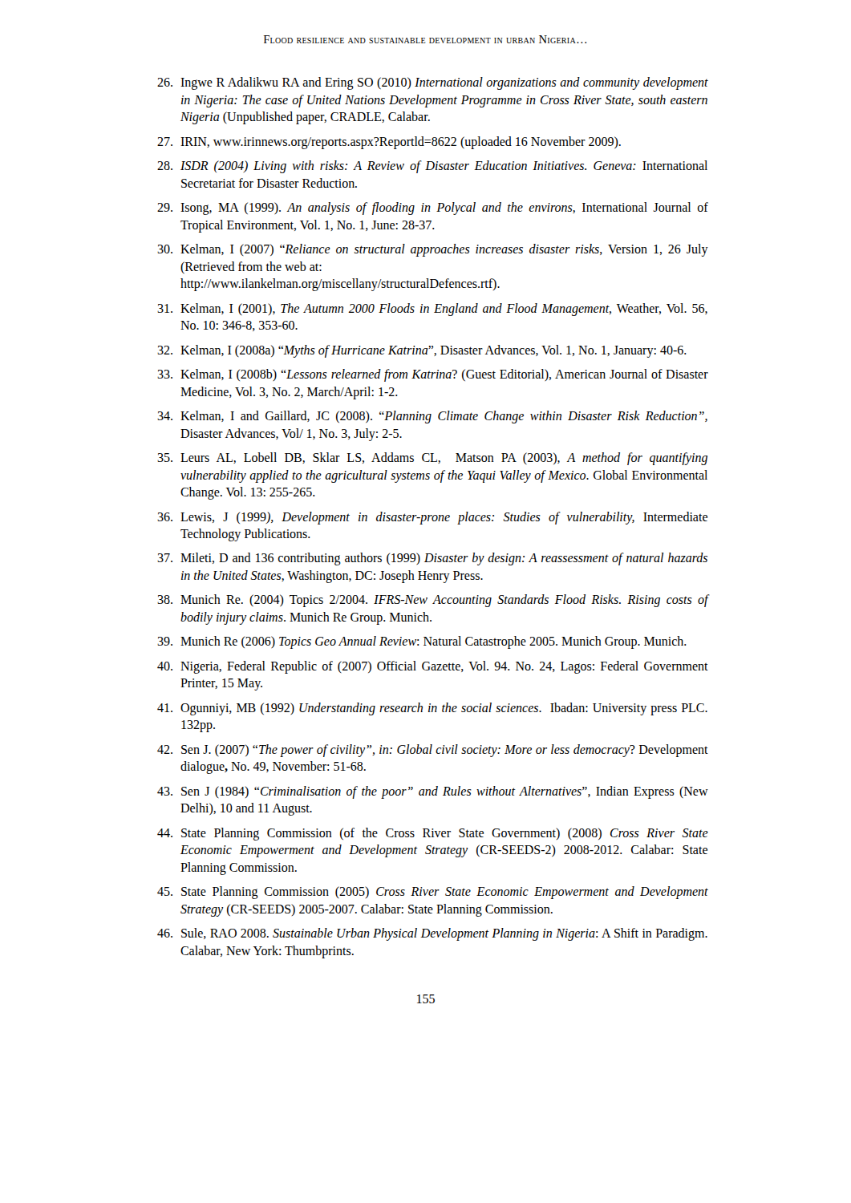Flood resilience and sustainable development in urban Nigeria…
Ingwe R Adalikwu RA and Ering SO (2010) International organizations and community development in Nigeria: The case of United Nations Development Programme in Cross River State, south eastern Nigeria (Unpublished paper, CRADLE, Calabar.
IRIN, www.irinnews.org/reports.aspx?Reportld=8622 (uploaded 16 November 2009).
ISDR (2004) Living with risks: A Review of Disaster Education Initiatives. Geneva: International Secretariat for Disaster Reduction.
Isong, MA (1999). An analysis of flooding in Polycal and the environs, International Journal of Tropical Environment, Vol. 1, No. 1, June: 28-37.
Kelman, I (2007) “Reliance on structural approaches increases disaster risks, Version 1, 26 July (Retrieved from the web at:
http://www.ilankelman.org/miscellany/structuralDefences.rtf).
Kelman, I (2001), The Autumn 2000 Floods in England and Flood Management, Weather, Vol. 56, No. 10: 346-8, 353-60.
Kelman, I (2008a) “Myths of Hurricane Katrina”, Disaster Advances, Vol. 1, No. 1, January: 40-6.
Kelman, I (2008b) “Lessons relearned from Katrina? (Guest Editorial), American Journal of Disaster Medicine, Vol. 3, No. 2, March/April: 1-2.
Kelman, I and Gaillard, JC (2008). “Planning Climate Change within Disaster Risk Reduction”, Disaster Advances, Vol/ 1, No. 3, July: 2-5.
Leurs AL, Lobell DB, Sklar LS, Addams CL, Matson PA (2003), A method for quantifying vulnerability applied to the agricultural systems of the Yaqui Valley of Mexico. Global Environmental Change. Vol. 13: 255-265.
Lewis, J (1999), Development in disaster-prone places: Studies of vulnerability, Intermediate Technology Publications.
Mileti, D and 136 contributing authors (1999) Disaster by design: A reassessment of natural hazards in the United States, Washington, DC: Joseph Henry Press.
Munich Re. (2004) Topics 2/2004. IFRS-New Accounting Standards Flood Risks. Rising costs of bodily injury claims. Munich Re Group. Munich.
Munich Re (2006) Topics Geo Annual Review: Natural Catastrophe 2005. Munich Group. Munich.
Nigeria, Federal Republic of (2007) Official Gazette, Vol. 94. No. 24, Lagos: Federal Government Printer, 15 May.
Ogunniyi, MB (1992) Understanding research in the social sciences. Ibadan: University press PLC. 132pp.
Sen J. (2007) “The power of civility”, in: Global civil society: More or less democracy? Development dialogue, No. 49, November: 51-68.
Sen J (1984) “Criminalisation of the poor” and Rules without Alternatives”, Indian Express (New Delhi), 10 and 11 August.
State Planning Commission (of the Cross River State Government) (2008) Cross River State Economic Empowerment and Development Strategy (CR-SEEDS-2) 2008-2012. Calabar: State Planning Commission.
State Planning Commission (2005) Cross River State Economic Empowerment and Development Strategy (CR-SEEDS) 2005-2007. Calabar: State Planning Commission.
Sule, RAO 2008. Sustainable Urban Physical Development Planning in Nigeria: A Shift in Paradigm. Calabar, New York: Thumbprints.
155